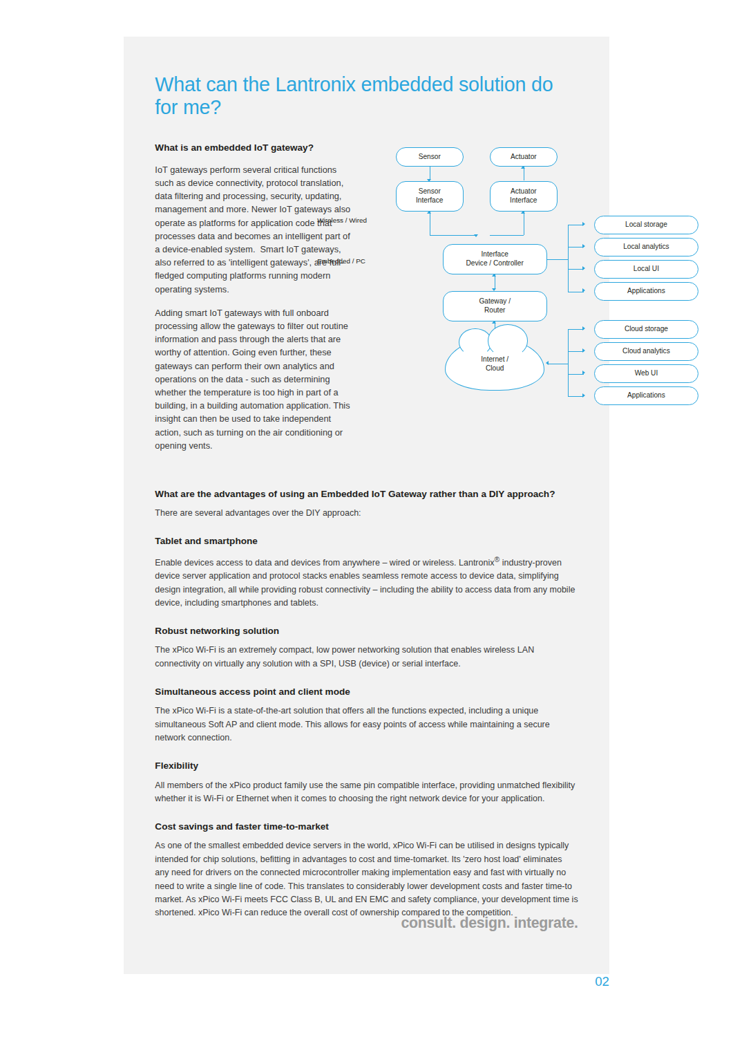What can the Lantronix embedded solution do for me?
What is an embedded IoT gateway?
IoT gateways perform several critical functions such as device connectivity, protocol translation, data filtering and processing, security, updating, management and more. Newer IoT gateways also operate as platforms for application code that processes data and becomes an intelligent part of a device-enabled system. Smart IoT gateways, also referred to as 'intelligent gateways', are full-fledged computing platforms running modern operating systems.
Adding smart IoT gateways with full onboard processing allow the gateways to filter out routine information and pass through the alerts that are worthy of attention. Going even further, these gateways can perform their own analytics and operations on the data - such as determining whether the temperature is too high in part of a building, in a building automation application. This insight can then be used to take independent action, such as turning on the air conditioning or opening vents.
Sensor
Actuator
Sensor
Interface
Actuator
Interface
Wireless / Wired
Embedded / PC
Interface
Device / Controller
Gateway /
Router
Internet /
Cloud
Local storage
Local analytics
Local UI
Applications
Cloud storage
Cloud analytics
Web UI
Applications
What are the advantages of using an Embedded IoT Gateway rather than a DIY approach?
There are several advantages over the DIY approach:
Tablet and smartphone
Enable devices access to data and devices from anywhere – wired or wireless. Lantronix® industry-proven device server application and protocol stacks enables seamless remote access to device data, simplifying design integration, all while providing robust connectivity – including the ability to access data from any mobile device, including smartphones and tablets.
Robust networking solution
The xPico Wi-Fi is an extremely compact, low power networking solution that enables wireless LAN connectivity on virtually any solution with a SPI, USB (device) or serial interface.
Simultaneous access point and client mode
The xPico Wi-Fi is a state-of-the-art solution that offers all the functions expected, including a unique simultaneous Soft AP and client mode. This allows for easy points of access while maintaining a secure network connection.
Flexibility
All members of the xPico product family use the same pin compatible interface, providing unmatched flexibility whether it is Wi-Fi or Ethernet when it comes to choosing the right network device for your application.
Cost savings and faster time-to-market
As one of the smallest embedded device servers in the world, xPico Wi-Fi can be utilised in designs typically intended for chip solutions, befitting in advantages to cost and time-tomarket. Its 'zero host load' eliminates any need for drivers on the connected microcontroller making implementation easy and fast with virtually no need to write a single line of code. This translates to considerably lower development costs and faster time-to market. As xPico Wi-Fi meets FCC Class B, UL and EN EMC and safety compliance, your development time is shortened. xPico Wi-Fi can reduce the overall cost of ownership compared to the competition.
consult. design. integrate.
02